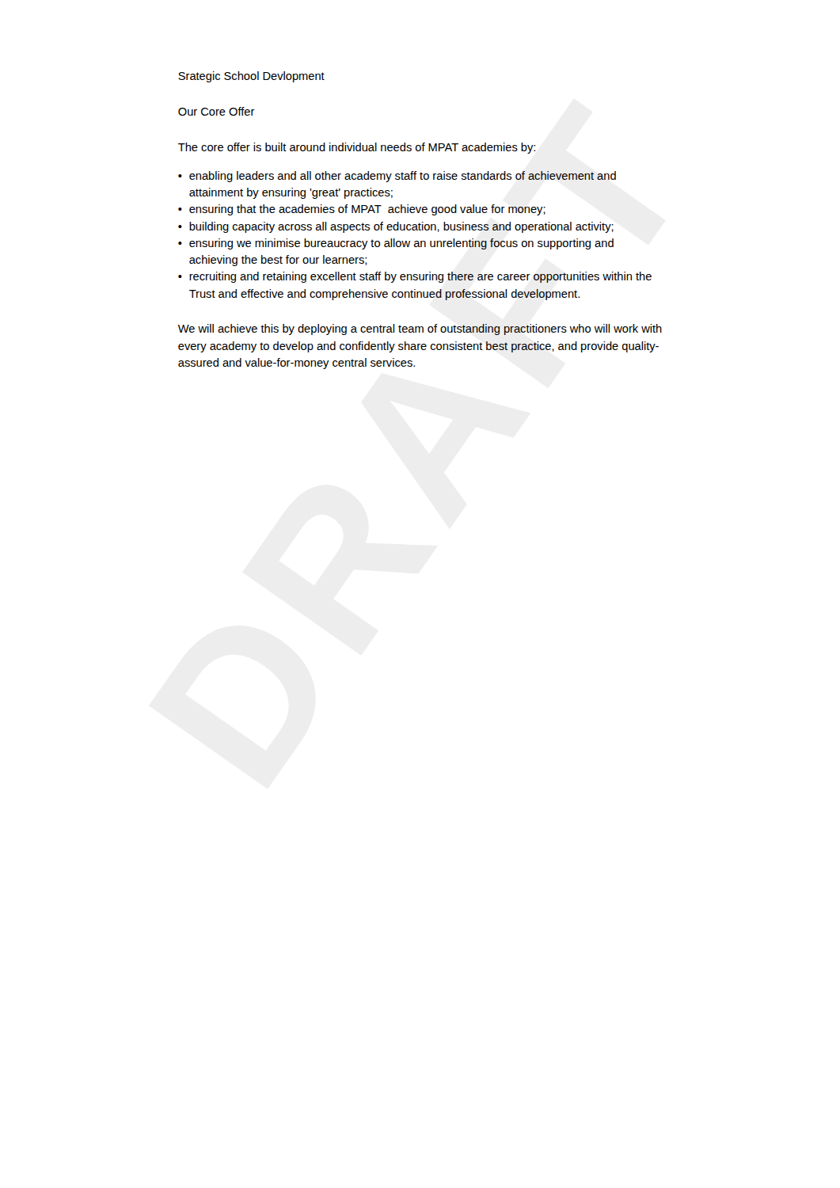DRAFT
Srategic School Devlopment
Our Core Offer
The core offer is built around individual needs of MPAT academies by:
enabling leaders and all other academy staff to raise standards of achievement and attainment by ensuring 'great' practices;
ensuring that the academies of MPAT achieve good value for money;
building capacity across all aspects of education, business and operational activity;
ensuring we minimise bureaucracy to allow an unrelenting focus on supporting and achieving the best for our learners;
recruiting and retaining excellent staff by ensuring there are career opportunities within the Trust and effective and comprehensive continued professional development.
We will achieve this by deploying a central team of outstanding practitioners who will work with every academy to develop and confidently share consistent best practice, and provide quality-assured and value-for-money central services.